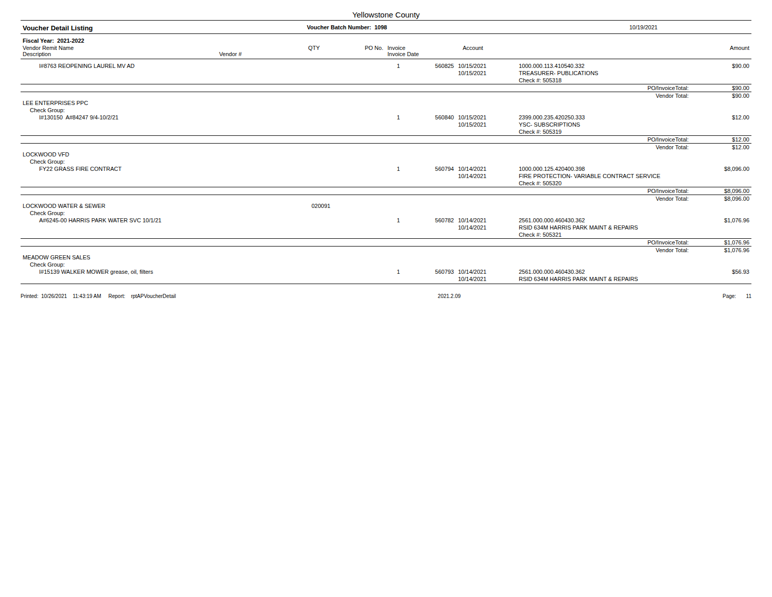Yellowstone County
| Voucher Detail Listing | Voucher Batch Number: 1098 | 10/19/2021 |
| Fiscal Year: 2021-2022 |
| Vendor Remit Name Description | Vendor # | QTY | PO No. | Invoice Invoice Date | Account | Amount |
| I#8763 REOPENING LAUREL MV AD | 1 | 560825 | 10/15/2021 | 1000.000.113.410540.332 | $90.00 |
| | | | 10/15/2021 | TREASURER- PUBLICATIONS | |
| | Check #: 505318 | |
| | PO/InvoiceTotal: | $90.00 |
| | Vendor Total: | $90.00 |
| LEE ENTERPRISES PPC |
| Check Group: |
| I#130150 A#84247 9/4-10/2/21 | 1 | 560840 | 10/15/2021 | 2399.000.235.420250.333 | $12.00 |
| | | | 10/15/2021 | YSC- SUBSCRIPTIONS | |
| | Check #: 505319 | |
| | PO/InvoiceTotal: | $12.00 |
| | Vendor Total: | $12.00 |
| LOCKWOOD VFD |
| Check Group: |
| FY22 GRASS FIRE CONTRACT | 1 | 560794 | 10/14/2021 | 1000.000.125.420400.398 | $8,096.00 |
| | | | 10/14/2021 | FIRE PROTECTION- VARIABLE CONTRACT SERVICE | |
| | Check #: 505320 | |
| | PO/InvoiceTotal: | $8,096.00 |
| | Vendor Total: | $8,096.00 |
| LOCKWOOD WATER & SEWER | 020091 | |
| Check Group: |
| A#6245-00 HARRIS PARK WATER SVC 10/1/21 | 1 | 560782 | 10/14/2021 | 2561.000.000.460430.362 | $1,076.96 |
| | | | 10/14/2021 | RSID 634M HARRIS PARK MAINT & REPAIRS | |
| | Check #: 505321 | |
| | PO/InvoiceTotal: | $1,076.96 |
| | Vendor Total: | $1,076.96 |
| MEADOW GREEN SALES |
| Check Group: |
| I#15139 WALKER MOWER grease, oil, filters | 1 | 560793 | 10/14/2021 | 2561.000.000.460430.362 | $56.93 |
| | | | 10/14/2021 | RSID 634M HARRIS PARK MAINT & REPAIRS | |
Printed: 10/26/2021 11:43:19 AM Report: rptAPVoucherDetail
2021.2.09
Page: 11